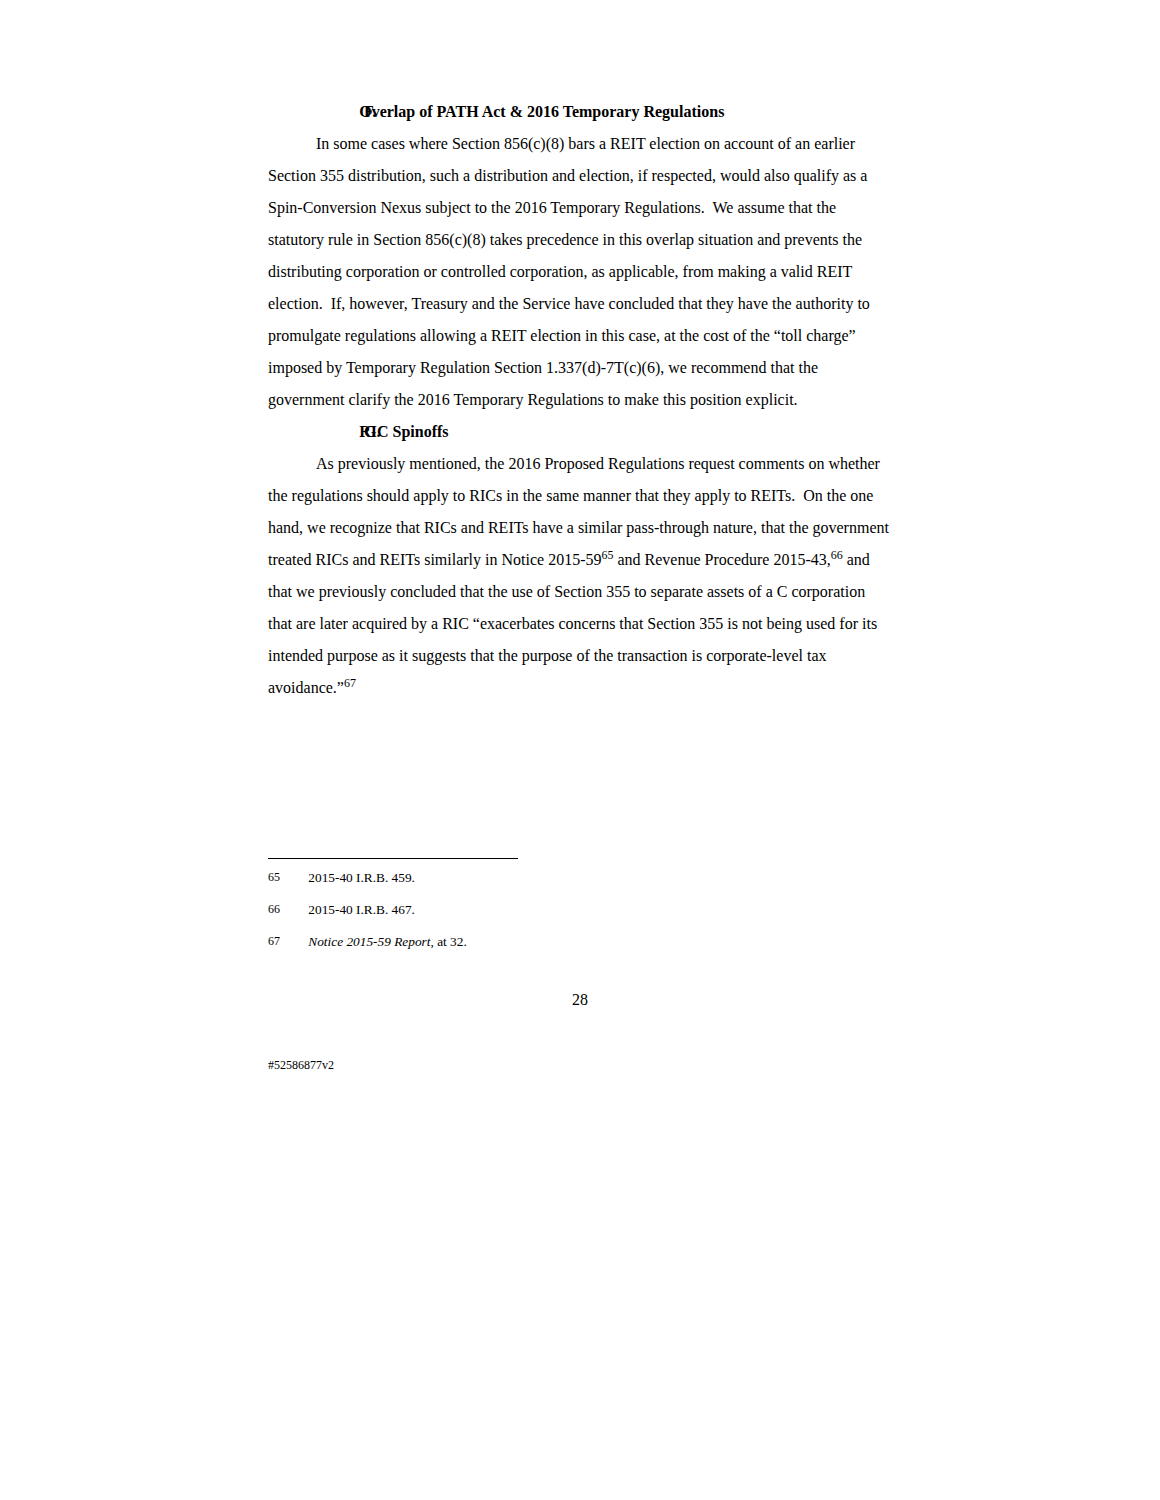F. Overlap of PATH Act & 2016 Temporary Regulations
In some cases where Section 856(c)(8) bars a REIT election on account of an earlier Section 355 distribution, such a distribution and election, if respected, would also qualify as a Spin-Conversion Nexus subject to the 2016 Temporary Regulations. We assume that the statutory rule in Section 856(c)(8) takes precedence in this overlap situation and prevents the distributing corporation or controlled corporation, as applicable, from making a valid REIT election. If, however, Treasury and the Service have concluded that they have the authority to promulgate regulations allowing a REIT election in this case, at the cost of the “toll charge” imposed by Temporary Regulation Section 1.337(d)-7T(c)(6), we recommend that the government clarify the 2016 Temporary Regulations to make this position explicit.
G. RIC Spinoffs
As previously mentioned, the 2016 Proposed Regulations request comments on whether the regulations should apply to RICs in the same manner that they apply to REITs. On the one hand, we recognize that RICs and REITs have a similar pass-through nature, that the government treated RICs and REITs similarly in Notice 2015-5965 and Revenue Procedure 2015-43,66 and that we previously concluded that the use of Section 355 to separate assets of a C corporation that are later acquired by a RIC “exacerbates concerns that Section 355 is not being used for its intended purpose as it suggests that the purpose of the transaction is corporate-level tax avoidance.”67
65
2015-40 I.R.B. 459.
66
2015-40 I.R.B. 467.
67
Notice 2015-59 Report, at 32.
28
#52586877v2